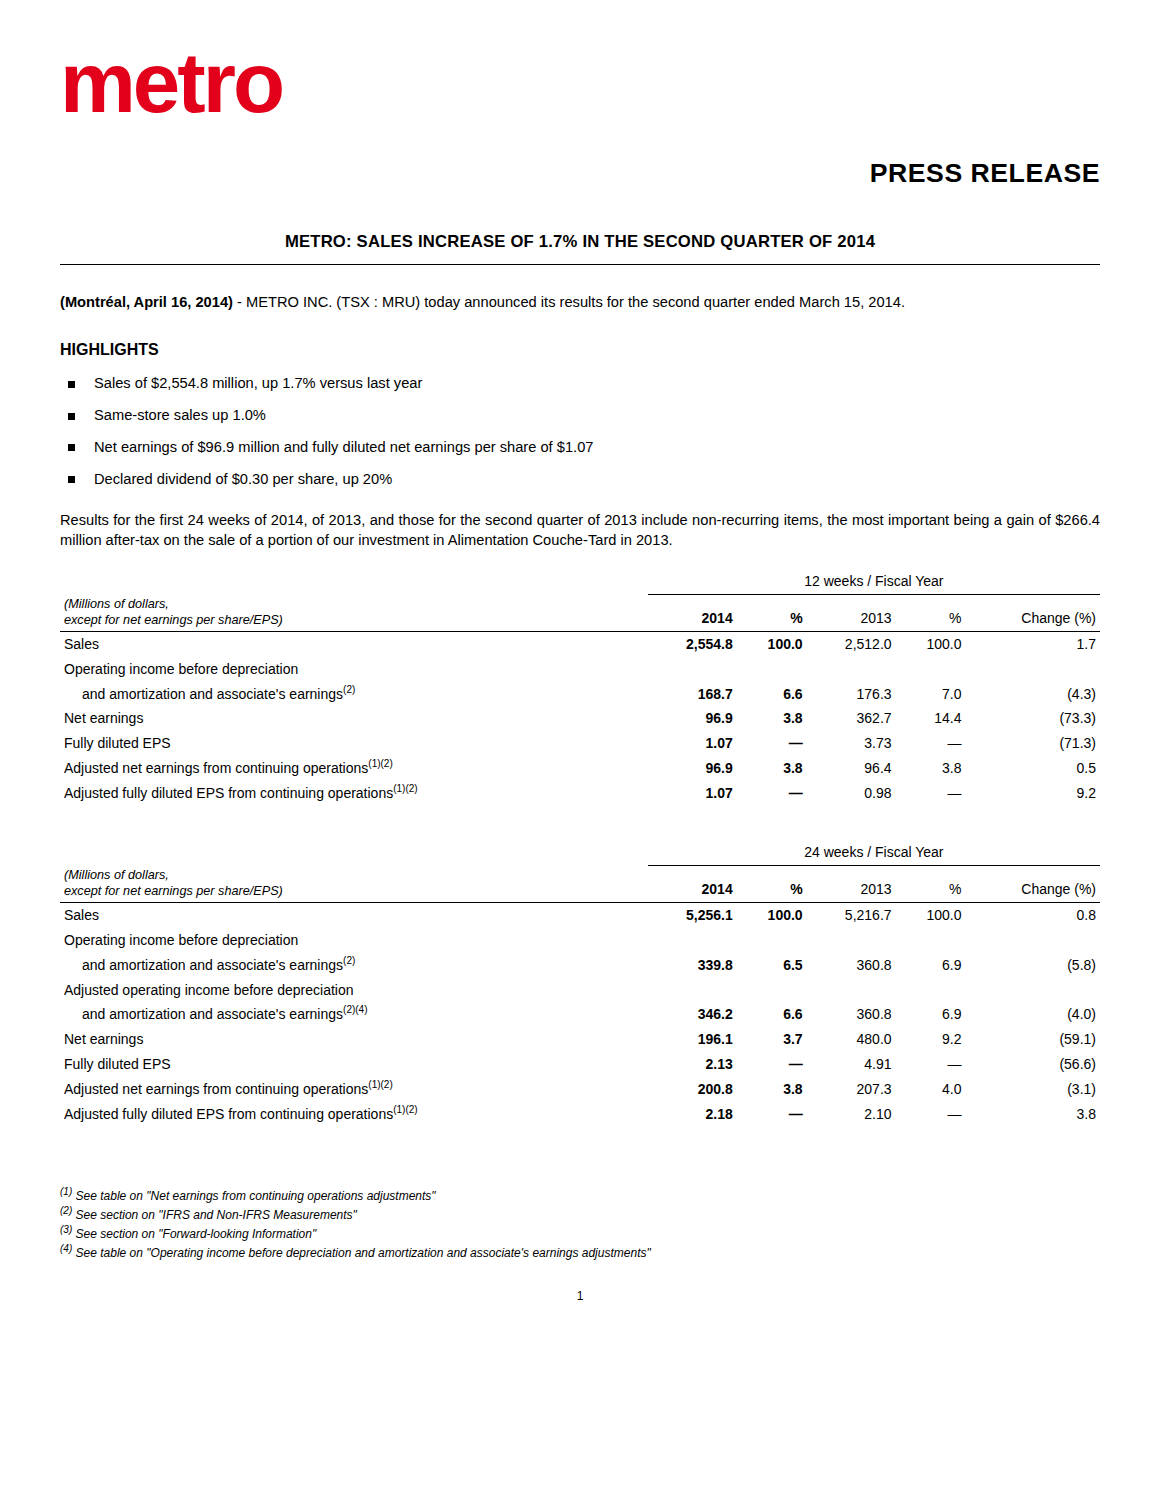metro
PRESS RELEASE
METRO: SALES INCREASE OF 1.7% IN THE SECOND QUARTER OF 2014
(Montréal, April 16, 2014) - METRO INC. (TSX : MRU) today announced its results for the second quarter ended March 15, 2014.
HIGHLIGHTS
Sales of $2,554.8 million, up 1.7% versus last year
Same-store sales up 1.0%
Net earnings of $96.9 million and fully diluted net earnings per share of $1.07
Declared dividend of $0.30 per share, up 20%
Results for the first 24 weeks of 2014, of 2013, and those for the second quarter of 2013 include non-recurring items, the most important being a gain of $266.4 million after-tax on the sale of a portion of our investment in Alimentation Couche-Tard in 2013.
| | 12 weeks / Fiscal Year |
| (Millions of dollars, except for net earnings per share/EPS) | 2014 | % | 2013 | % | Change (%) |
| Sales | 2,554.8 | 100.0 | 2,512.0 | 100.0 | 1.7 |
| Operating income before depreciation | | | | | |
| and amortization and associate's earnings (2) | 168.7 | 6.6 | 176.3 | 7.0 | (4.3) |
| Net earnings | 96.9 | 3.8 | 362.7 | 14.4 | (73.3) |
| Fully diluted EPS | 1.07 | — | 3.73 | — | (71.3) |
| Adjusted net earnings from continuing operations (1)(2) | 96.9 | 3.8 | 96.4 | 3.8 | 0.5 |
| Adjusted fully diluted EPS from continuing operations (1)(2) | 1.07 | — | 0.98 | — | 9.2 |
| | 24 weeks / Fiscal Year |
| (Millions of dollars, except for net earnings per share/EPS) | 2014 | % | 2013 | % | Change (%) |
| Sales | 5,256.1 | 100.0 | 5,216.7 | 100.0 | 0.8 |
| Operating income before depreciation | | | | | |
| and amortization and associate's earnings (2) | 339.8 | 6.5 | 360.8 | 6.9 | (5.8) |
| Adjusted operating income before depreciation | | | | | |
| and amortization and associate's earnings (2)(4) | 346.2 | 6.6 | 360.8 | 6.9 | (4.0) |
| Net earnings | 196.1 | 3.7 | 480.0 | 9.2 | (59.1) |
| Fully diluted EPS | 2.13 | — | 4.91 | — | (56.6) |
| Adjusted net earnings from continuing operations (1)(2) | 200.8 | 3.8 | 207.3 | 4.0 | (3.1) |
| Adjusted fully diluted EPS from continuing operations (1)(2) | 2.18 | — | 2.10 | — | 3.8 |
(1) See table on "Net earnings from continuing operations adjustments"
(2) See section on "IFRS and Non-IFRS Measurements"
(3) See section on "Forward-looking Information"
(4) See table on "Operating income before depreciation and amortization and associate's earnings adjustments"
1